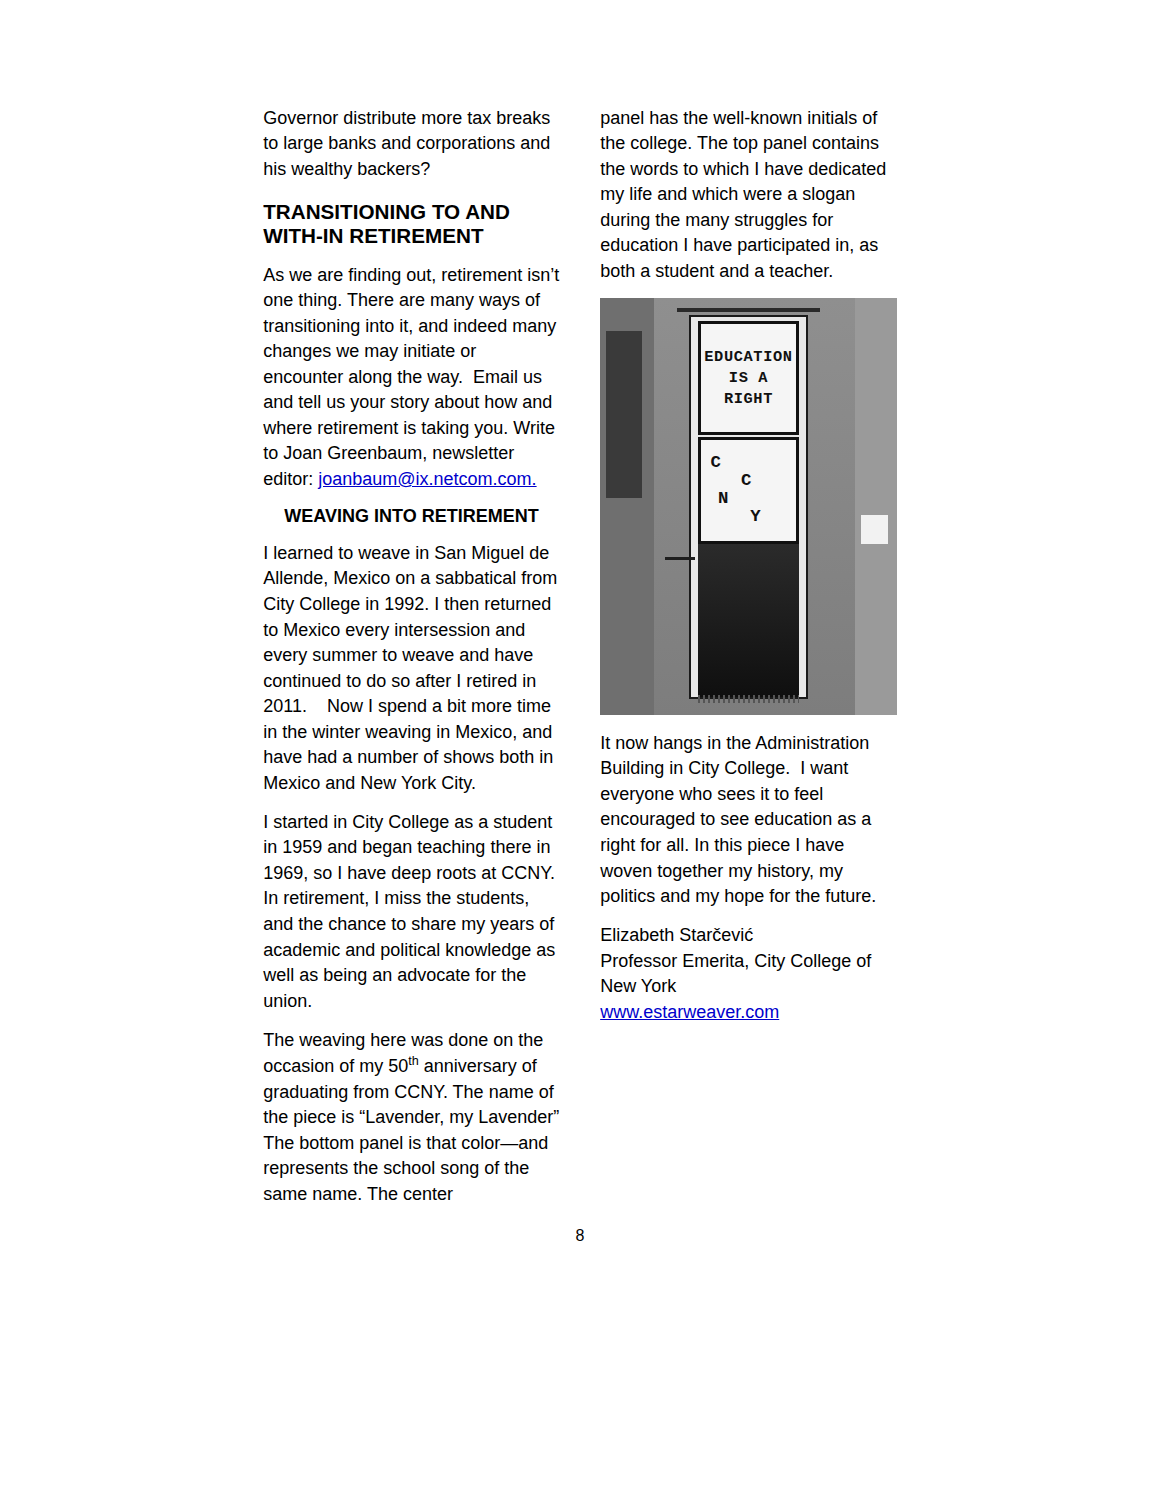Governor distribute more tax breaks to large banks and corporations and his wealthy backers?
Transitioning to and with-in retirement
As we are finding out, retirement isn’t one thing. There are many ways of transitioning into it, and indeed many changes we may initiate or encounter along the way. Email us and tell us your story about how and where retirement is taking you. Write to Joan Greenbaum, newsletter editor: joanbaum@ix.netcom.com.
Weaving into retirement
I learned to weave in San Miguel de Allende, Mexico on a sabbatical from City College in 1992. I then returned to Mexico every intersession and every summer to weave and have continued to do so after I retired in 2011. Now I spend a bit more time in the winter weaving in Mexico, and have had a number of shows both in Mexico and New York City.
I started in City College as a student in 1959 and began teaching there in 1969, so I have deep roots at CCNY. In retirement, I miss the students, and the chance to share my years of academic and political knowledge as well as being an advocate for the union.
The weaving here was done on the occasion of my 50th anniversary of graduating from CCNY. The name of the piece is “Lavender, my Lavender” The bottom panel is that color—and represents the school song of the same name. The center
panel has the well-known initials of the college. The top panel contains the words to which I have dedicated my life and which were a slogan during the many struggles for education I have participated in, as both a student and a teacher.
EDUCATION
IS A
RIGHT
C C N Y
It now hangs in the Administration Building in City College. I want everyone who sees it to feel encouraged to see education as a right for all. In this piece I have woven together my history, my politics and my hope for the future.
Elizabeth Starčević
Professor Emerita, City College of New York
www.estarweaver.com
8